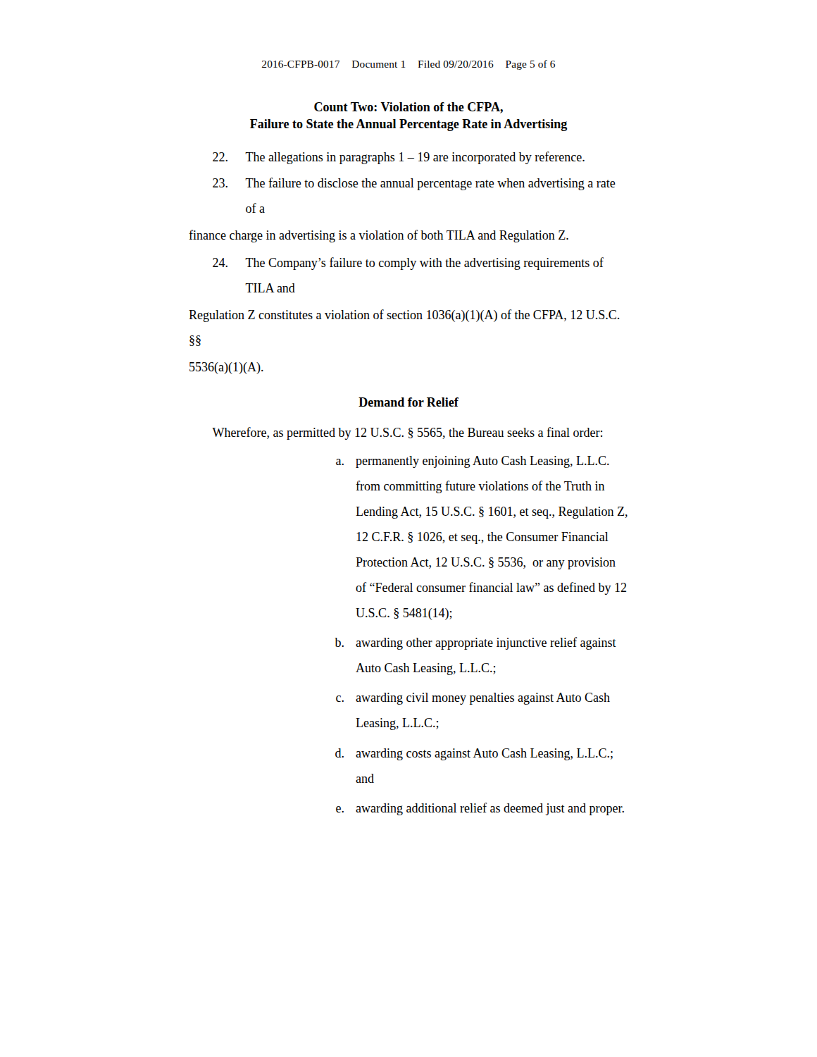2016-CFPB-0017 Document 1 Filed 09/20/2016 Page 5 of 6
Count Two: Violation of the CFPA,
Failure to State the Annual Percentage Rate in Advertising
22.
The allegations in paragraphs 1 – 19 are incorporated by reference.
23.
The failure to disclose the annual percentage rate when advertising a rate of a
finance charge in advertising is a violation of both TILA and Regulation Z.
24.
The Company’s failure to comply with the advertising requirements of TILA and
Regulation Z constitutes a violation of section 1036(a)(1)(A) of the CFPA, 12 U.S.C. §§
5536(a)(1)(A).
Demand for Relief
Wherefore, as permitted by 12 U.S.C. § 5565, the Bureau seeks a final order:
permanently enjoining Auto Cash Leasing, L.L.C. from committing future violations of the Truth in Lending Act, 15 U.S.C. § 1601, et seq., Regulation Z, 12 C.F.R. § 1026, et seq., the Consumer Financial Protection Act, 12 U.S.C. § 5536, or any provision of “Federal consumer financial law” as defined by 12 U.S.C. § 5481(14);
awarding other appropriate injunctive relief against Auto Cash Leasing, L.L.C.;
awarding civil money penalties against Auto Cash Leasing, L.L.C.;
awarding costs against Auto Cash Leasing, L.L.C.; and
awarding additional relief as deemed just and proper.